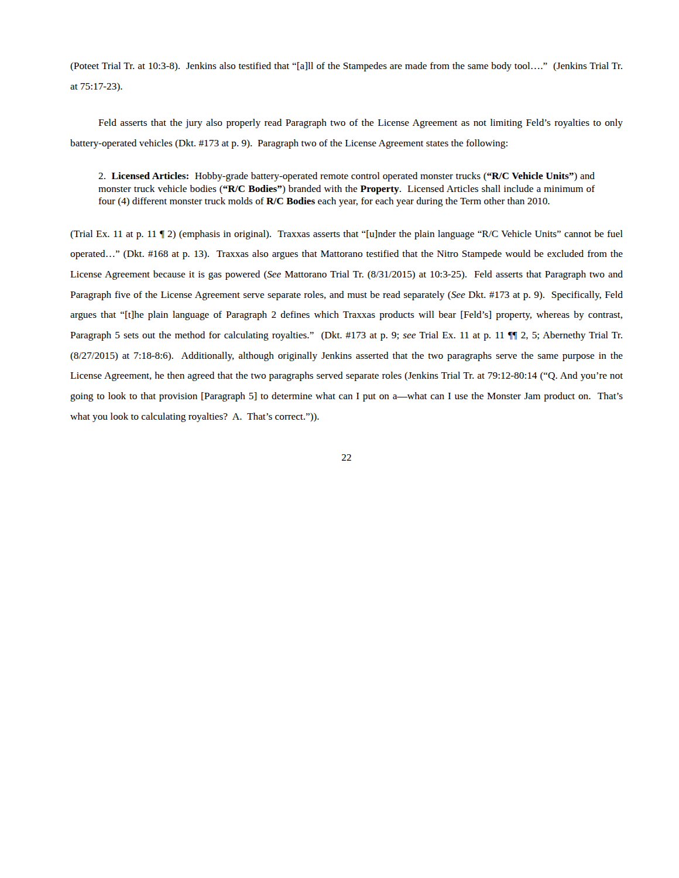(Poteet Trial Tr. at 10:3-8). Jenkins also testified that “[a]ll of the Stampedes are made from the same body tool….” (Jenkins Trial Tr. at 75:17-23).
Feld asserts that the jury also properly read Paragraph two of the License Agreement as not limiting Feld’s royalties to only battery-operated vehicles (Dkt. #173 at p. 9). Paragraph two of the License Agreement states the following:
2. Licensed Articles: Hobby-grade battery-operated remote control operated monster trucks (“R/C Vehicle Units”) and monster truck vehicle bodies (“R/C Bodies”) branded with the Property. Licensed Articles shall include a minimum of four (4) different monster truck molds of R/C Bodies each year, for each year during the Term other than 2010.
(Trial Ex. 11 at p. 11 ¶ 2) (emphasis in original). Traxxas asserts that “[u]nder the plain language “R/C Vehicle Units” cannot be fuel operated…” (Dkt. #168 at p. 13). Traxxas also argues that Mattorano testified that the Nitro Stampede would be excluded from the License Agreement because it is gas powered (See Mattorano Trial Tr. (8/31/2015) at 10:3-25). Feld asserts that Paragraph two and Paragraph five of the License Agreement serve separate roles, and must be read separately (See Dkt. #173 at p. 9). Specifically, Feld argues that “[t]he plain language of Paragraph 2 defines which Traxxas products will bear [Feld’s] property, whereas by contrast, Paragraph 5 sets out the method for calculating royalties.” (Dkt. #173 at p. 9; see Trial Ex. 11 at p. 11 ¶¶ 2, 5; Abernethy Trial Tr. (8/27/2015) at 7:18-8:6). Additionally, although originally Jenkins asserted that the two paragraphs serve the same purpose in the License Agreement, he then agreed that the two paragraphs served separate roles (Jenkins Trial Tr. at 79:12-80:14 (“Q. And you’re not going to look to that provision [Paragraph 5] to determine what can I put on a—what can I use the Monster Jam product on. That’s what you look to calculating royalties? A. That’s correct.”)).
22